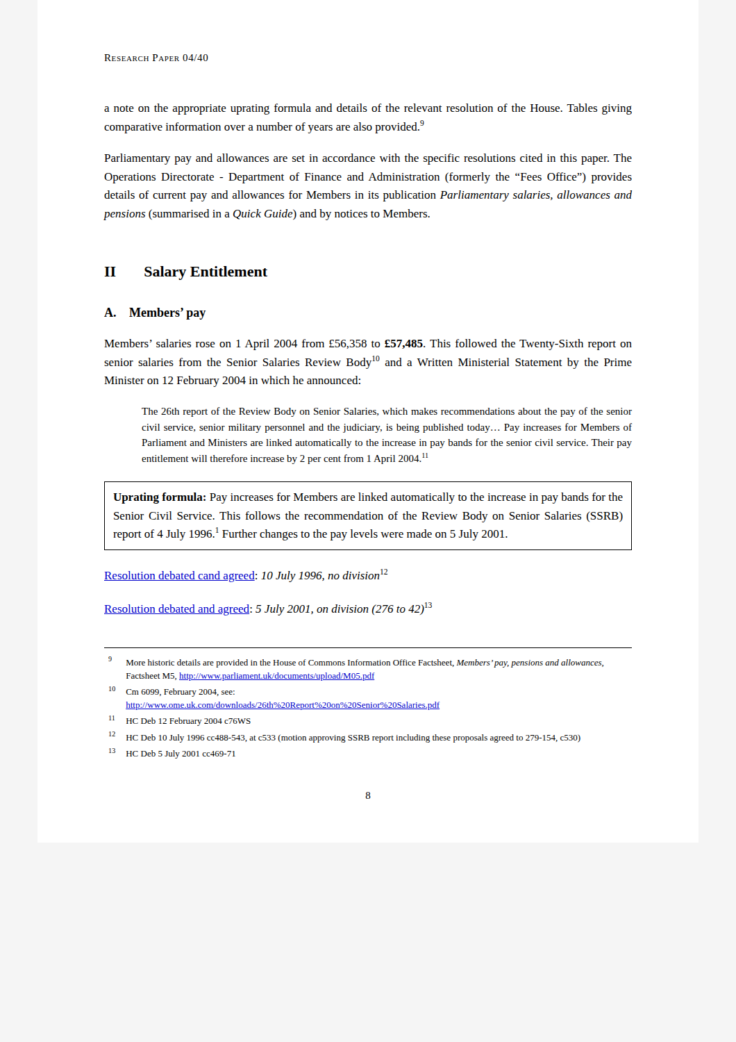Research Paper 04/40
a note on the appropriate uprating formula and details of the relevant resolution of the House. Tables giving comparative information over a number of years are also provided.9
Parliamentary pay and allowances are set in accordance with the specific resolutions cited in this paper. The Operations Directorate - Department of Finance and Administration (formerly the “Fees Office”) provides details of current pay and allowances for Members in its publication Parliamentary salaries, allowances and pensions (summarised in a Quick Guide) and by notices to Members.
IISalary Entitlement
A. Members’ pay
Members’ salaries rose on 1 April 2004 from £56,358 to £57,485. This followed the Twenty-Sixth report on senior salaries from the Senior Salaries Review Body10 and a Written Ministerial Statement by the Prime Minister on 12 February 2004 in which he announced:
The 26th report of the Review Body on Senior Salaries, which makes recommendations about the pay of the senior civil service, senior military personnel and the judiciary, is being published today… Pay increases for Members of Parliament and Ministers are linked automatically to the increase in pay bands for the senior civil service. Their pay entitlement will therefore increase by 2 per cent from 1 April 2004.11
Uprating formula: Pay increases for Members are linked automatically to the increase in pay bands for the Senior Civil Service. This follows the recommendation of the Review Body on Senior Salaries (SSRB) report of 4 July 1996.1 Further changes to the pay levels were made on 5 July 2001.
Resolution debated cand agreed: 10 July 1996, no division12
Resolution debated and agreed: 5 July 2001, on division (276 to 42)13
9 More historic details are provided in the House of Commons Information Office Factsheet, Members’ pay, pensions and allowances, Factsheet M5, http://www.parliament.uk/documents/upload/M05.pdf
10 Cm 6099, February 2004, see:
http://www.ome.uk.com/downloads/26th%20Report%20on%20Senior%20Salaries.pdf
11 HC Deb 12 February 2004 c76WS
12 HC Deb 10 July 1996 cc488-543, at c533 (motion approving SSRB report including these proposals agreed to 279-154, c530)
13 HC Deb 5 July 2001 cc469-71
8